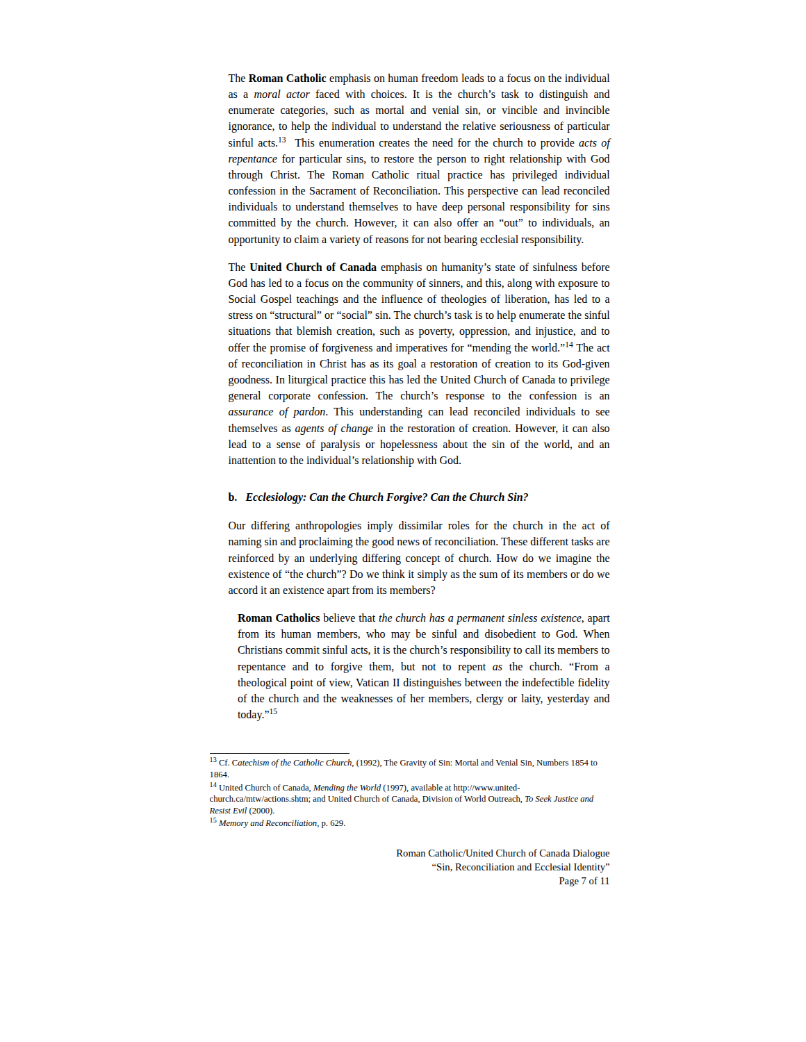The Roman Catholic emphasis on human freedom leads to a focus on the individual as a moral actor faced with choices. It is the church’s task to distinguish and enumerate categories, such as mortal and venial sin, or vincible and invincible ignorance, to help the individual to understand the relative seriousness of particular sinful acts.13 This enumeration creates the need for the church to provide acts of repentance for particular sins, to restore the person to right relationship with God through Christ. The Roman Catholic ritual practice has privileged individual confession in the Sacrament of Reconciliation. This perspective can lead reconciled individuals to understand themselves to have deep personal responsibility for sins committed by the church. However, it can also offer an “out” to individuals, an opportunity to claim a variety of reasons for not bearing ecclesial responsibility.
The United Church of Canada emphasis on humanity’s state of sinfulness before God has led to a focus on the community of sinners, and this, along with exposure to Social Gospel teachings and the influence of theologies of liberation, has led to a stress on “structural” or “social” sin. The church’s task is to help enumerate the sinful situations that blemish creation, such as poverty, oppression, and injustice, and to offer the promise of forgiveness and imperatives for “mending the world.”14 The act of reconciliation in Christ has as its goal a restoration of creation to its God-given goodness. In liturgical practice this has led the United Church of Canada to privilege general corporate confession. The church’s response to the confession is an assurance of pardon. This understanding can lead reconciled individuals to see themselves as agents of change in the restoration of creation. However, it can also lead to a sense of paralysis or hopelessness about the sin of the world, and an inattention to the individual’s relationship with God.
b. Ecclesiology: Can the Church Forgive? Can the Church Sin?
Our differing anthropologies imply dissimilar roles for the church in the act of naming sin and proclaiming the good news of reconciliation. These different tasks are reinforced by an underlying differing concept of church. How do we imagine the existence of “the church”? Do we think it simply as the sum of its members or do we accord it an existence apart from its members?
Roman Catholics believe that the church has a permanent sinless existence, apart from its human members, who may be sinful and disobedient to God. When Christians commit sinful acts, it is the church’s responsibility to call its members to repentance and to forgive them, but not to repent as the church. “From a theological point of view, Vatican II distinguishes between the indefectible fidelity of the church and the weaknesses of her members, clergy or laity, yesterday and today.”15
13 Cf. Catechism of the Catholic Church, (1992), The Gravity of Sin: Mortal and Venial Sin, Numbers 1854 to 1864.
14 United Church of Canada, Mending the World (1997), available at http://www.united-church.ca/mtw/actions.shtm; and United Church of Canada, Division of World Outreach, To Seek Justice and Resist Evil (2000).
15 Memory and Reconciliation, p. 629.
Roman Catholic/United Church of Canada Dialogue
“Sin, Reconciliation and Ecclesial Identity”
Page 7 of 11